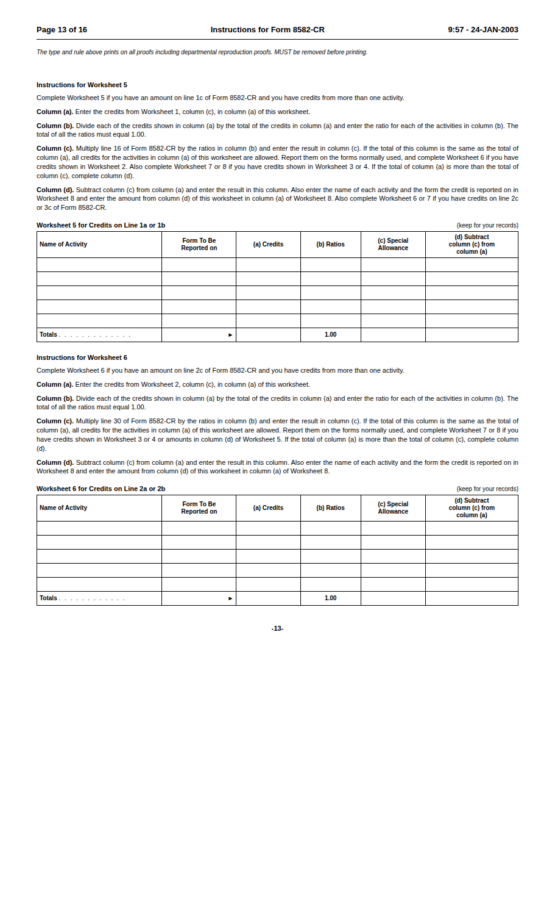Page 13 of 16 Instructions for Form 8582-CR 9:57 - 24-JAN-2003
The type and rule above prints on all proofs including departmental reproduction proofs. MUST be removed before printing.
Instructions for Worksheet 5
Complete Worksheet 5 if you have an amount on line 1c of Form 8582-CR and you have credits from more than one activity.
Column (a). Enter the credits from Worksheet 1, column (c), in column (a) of this worksheet.
Column (b). Divide each of the credits shown in column (a) by the total of the credits in column (a) and enter the ratio for each of the activities in column (b). The total of all the ratios must equal 1.00.
Column (c). Multiply line 16 of Form 8582-CR by the ratios in column (b) and enter the result in column (c). If the total of this column is the same as the total of column (a), all credits for the activities in column (a) of this worksheet are allowed. Report them on the forms normally used, and complete Worksheet 6 if you have credits shown in Worksheet 2. Also complete Worksheet 7 or 8 if you have credits shown in Worksheet 3 or 4. If the total of column (a) is more than the total of column (c), complete column (d).
Column (d). Subtract column (c) from column (a) and enter the result in this column. Also enter the name of each activity and the form the credit is reported on in Worksheet 8 and enter the amount from column (d) of this worksheet in column (a) of Worksheet 8. Also complete Worksheet 6 or 7 if you have credits on line 2c or 3c of Form 8582-CR.
Worksheet 5 for Credits on Line 1a or 1b (keep for your records)
| Name of Activity | Form To Be Reported on | (a) Credits | (b) Ratios | (c) Special Allowance | (d) Subtract column (c) from column (a) |
| --- | --- | --- | --- | --- | --- |
| Totals . . . . . . . . . . . . . | ► | | 1.00 | | |
Instructions for Worksheet 6
Complete Worksheet 6 if you have an amount on line 2c of Form 8582-CR and you have credits from more than one activity.
Column (a). Enter the credits from Worksheet 2, column (c), in column (a) of this worksheet.
Column (b). Divide each of the credits shown in column (a) by the total of the credits in column (a) and enter the ratio for each of the activities in column (b). The total of all the ratios must equal 1.00.
Column (c). Multiply line 30 of Form 8582-CR by the ratios in column (b) and enter the result in column (c). If the total of this column is the same as the total of column (a), all credits for the activities in column (a) of this worksheet are allowed. Report them on the forms normally used, and complete Worksheet 7 or 8 if you have credits shown in Worksheet 3 or 4 or amounts in column (d) of Worksheet 5. If the total of column (a) is more than the total of column (c), complete column (d).
Column (d). Subtract column (c) from column (a) and enter the result in this column. Also enter the name of each activity and the form the credit is reported on in Worksheet 8 and enter the amount from column (d) of this worksheet in column (a) of Worksheet 8.
Worksheet 6 for Credits on Line 2a or 2b (keep for your records)
| Name of Activity | Form To Be Reported on | (a) Credits | (b) Ratios | (c) Special Allowance | (d) Subtract column (c) from column (a) |
| --- | --- | --- | --- | --- | --- |
| Totals . . . . . . . . . . . . | ► | | 1.00 | | |
-13-